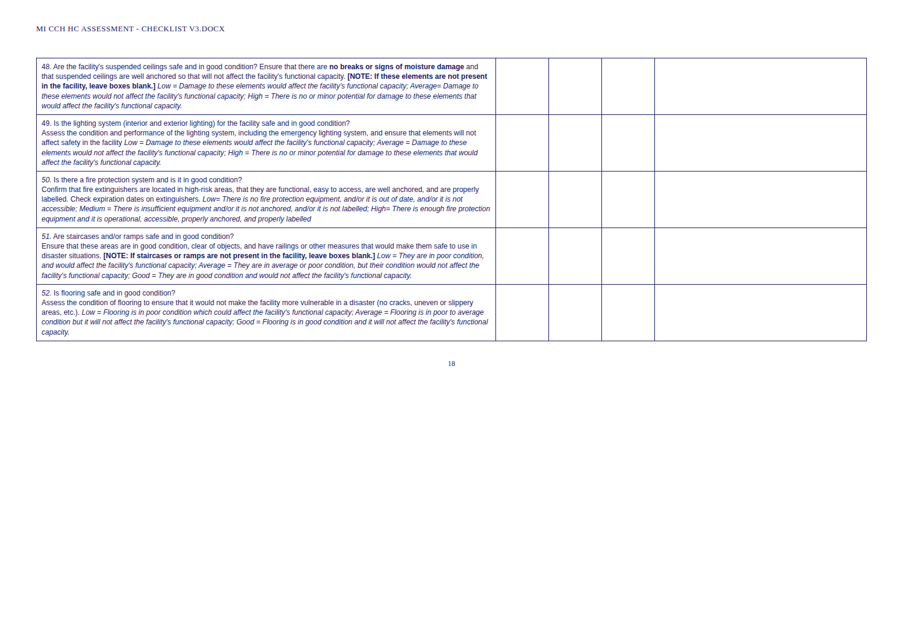MI CCH HC Assessment - Checklist V3.docx
| 48. Are the facility's suspended ceilings safe and in good condition? Ensure that there are no breaks or signs of moisture damage and that suspended ceilings are well anchored so that will not affect the facility's functional capacity. [NOTE: If these elements are not present in the facility, leave boxes blank.] Low = Damage to these elements would affect the facility's functional capacity; Average= Damage to these elements would not affect the facility's functional capacity; High = There is no or minor potential for damage to these elements that would affect the facility's functional capacity. | | | | |
| 49. Is the lighting system (interior and exterior lighting) for the facility safe and in good condition? Assess the condition and performance of the lighting system, including the emergency lighting system, and ensure that elements will not affect safety in the facility Low = Damage to these elements would affect the facility's functional capacity; Average = Damage to these elements would not affect the facility's functional capacity; High = There is no or minor potential for damage to these elements that would affect the facility's functional capacity. | | | | |
| 50. Is there a fire protection system and is it in good condition? Confirm that fire extinguishers are located in high-risk areas, that they are functional, easy to access, are well anchored, and are properly labelled. Check expiration dates on extinguishers. Low= There is no fire protection equipment, and/or it is out of date, and/or it is not accessible; Medium = There is insufficient equipment and/or it is not anchored, and/or it is not labelled; High= There is enough fire protection equipment and it is operational, accessible, properly anchored, and properly labelled | | | | |
| 51. Are staircases and/or ramps safe and in good condition? Ensure that these areas are in good condition, clear of objects, and have railings or other measures that would make them safe to use in disaster situations. [NOTE: If staircases or ramps are not present in the facility, leave boxes blank.] Low = They are in poor condition, and would affect the facility's functional capacity; Average = They are in average or poor condition, but their condition would not affect the facility's functional capacity; Good = They are in good condition and would not affect the facility's functional capacity. | | | | |
| 52. Is flooring safe and in good condition? Assess the condition of flooring to ensure that it would not make the facility more vulnerable in a disaster (no cracks, uneven or slippery areas, etc.). Low = Flooring is in poor condition which could affect the facility's functional capacity; Average = Flooring is in poor to average condition but it will not affect the facility's functional capacity; Good = Flooring is in good condition and it will not affect the facility's functional capacity. | | | | |
18